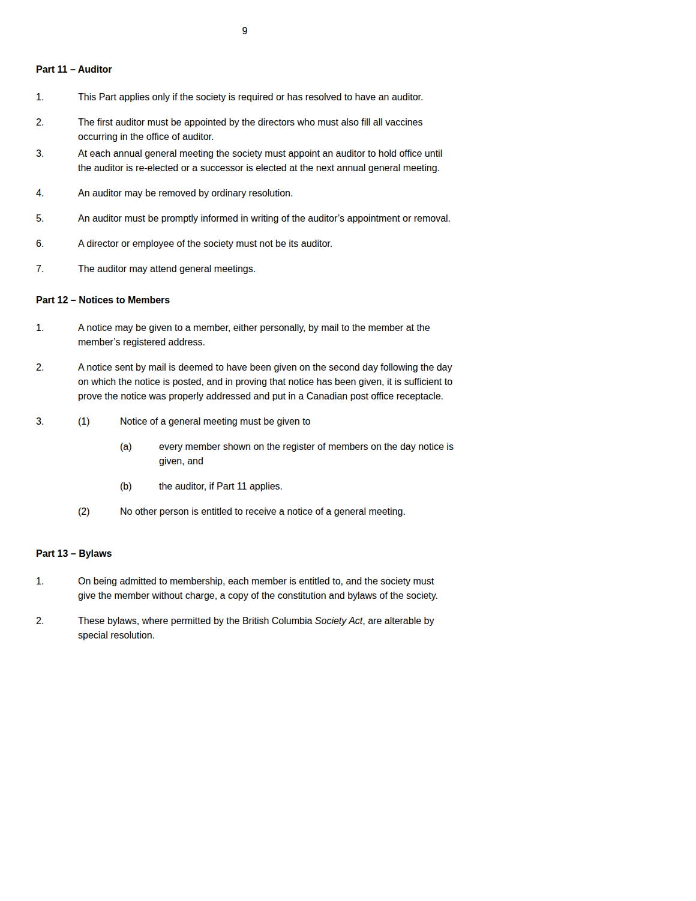9
Part 11 – Auditor
1.
This Part applies only if the society is required or has resolved to have an auditor.
2.
The first auditor must be appointed by the directors who must also fill all vaccines occurring in the office of auditor.
3.
At each annual general meeting the society must appoint an auditor to hold office until the auditor is re-elected or a successor is elected at the next annual general meeting.
4.
An auditor may be removed by ordinary resolution.
5.
An auditor must be promptly informed in writing of the auditor’s appointment or removal.
6.
A director or employee of the society must not be its auditor.
7.
The auditor may attend general meetings.
Part 12 – Notices to Members
1.
A notice may be given to a member, either personally, by mail to the member at the member’s registered address.
2.
A notice sent by mail is deemed to have been given on the second day following the day on which the notice is posted, and in proving that notice has been given, it is sufficient to prove the notice was properly addressed and put in a Canadian post office receptacle.
3.
(1)
Notice of a general meeting must be given to
(a)
every member shown on the register of members on the day notice is given, and
(b)
the auditor, if Part 11 applies.
(2)
No other person is entitled to receive a notice of a general meeting.
Part 13 – Bylaws
1.
On being admitted to membership, each member is entitled to, and the society must give the member without charge, a copy of the constitution and bylaws of the society.
2.
These bylaws, where permitted by the British Columbia Society Act, are alterable by special resolution.